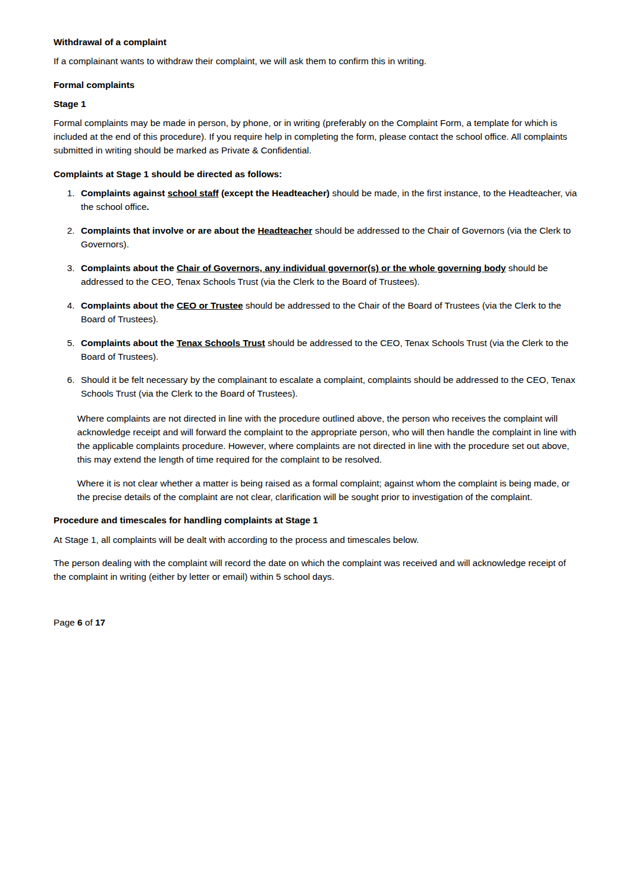Withdrawal of a complaint
If a complainant wants to withdraw their complaint, we will ask them to confirm this in writing.
Formal complaints
Stage 1
Formal complaints may be made in person, by phone, or in writing (preferably on the Complaint Form, a template for which is included at the end of this procedure). If you require help in completing the form, please contact the school office. All complaints submitted in writing should be marked as Private & Confidential.
Complaints at Stage 1 should be directed as follows:
Complaints against school staff (except the Headteacher) should be made, in the first instance, to the Headteacher, via the school office.
Complaints that involve or are about the Headteacher should be addressed to the Chair of Governors (via the Clerk to Governors).
Complaints about the Chair of Governors, any individual governor(s) or the whole governing body should be addressed to the CEO, Tenax Schools Trust (via the Clerk to the Board of Trustees).
Complaints about the CEO or Trustee should be addressed to the Chair of the Board of Trustees (via the Clerk to the Board of Trustees).
Complaints about the Tenax Schools Trust should be addressed to the CEO, Tenax Schools Trust (via the Clerk to the Board of Trustees).
Should it be felt necessary by the complainant to escalate a complaint, complaints should be addressed to the CEO, Tenax Schools Trust (via the Clerk to the Board of Trustees).
Where complaints are not directed in line with the procedure outlined above, the person who receives the complaint will acknowledge receipt and will forward the complaint to the appropriate person, who will then handle the complaint in line with the applicable complaints procedure. However, where complaints are not directed in line with the procedure set out above, this may extend the length of time required for the complaint to be resolved.
Where it is not clear whether a matter is being raised as a formal complaint; against whom the complaint is being made, or the precise details of the complaint are not clear, clarification will be sought prior to investigation of the complaint.
Procedure and timescales for handling complaints at Stage 1
At Stage 1, all complaints will be dealt with according to the process and timescales below.
The person dealing with the complaint will record the date on which the complaint was received and will acknowledge receipt of the complaint in writing (either by letter or email) within 5 school days.
Page 6 of 17